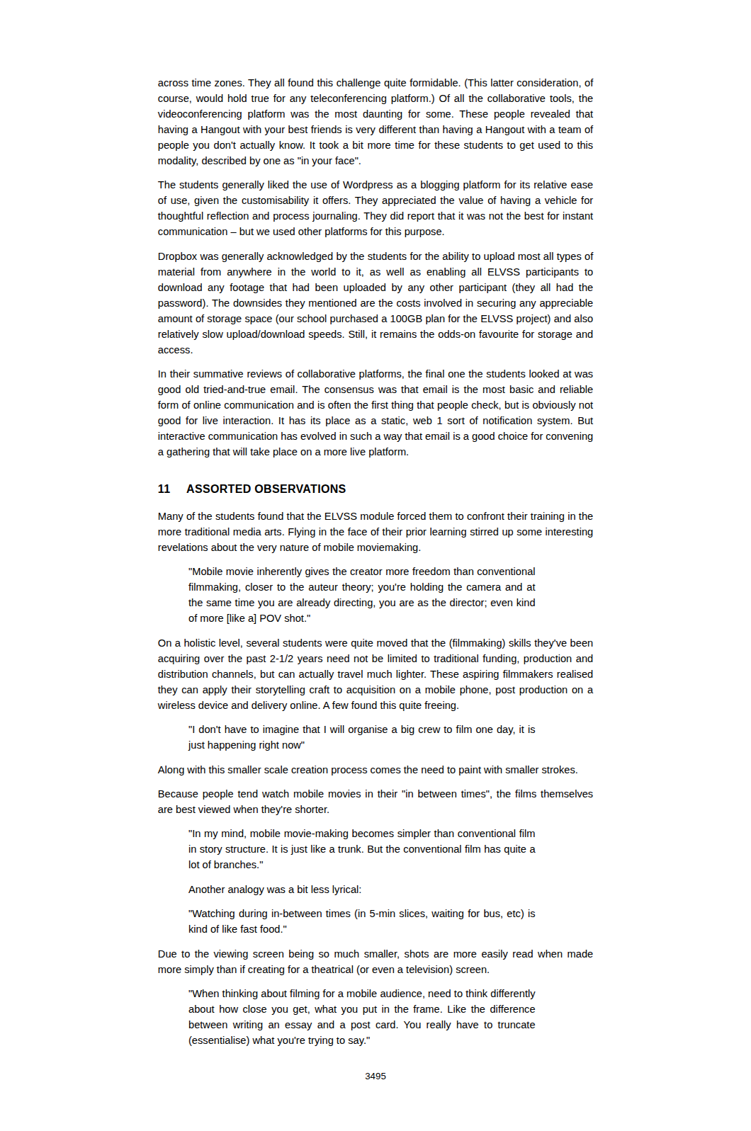across time zones. They all found this challenge quite formidable. (This latter consideration, of course, would hold true for any teleconferencing platform.) Of all the collaborative tools, the videoconferencing platform was the most daunting for some. These people revealed that having a Hangout with your best friends is very different than having a Hangout with a team of people you don't actually know. It took a bit more time for these students to get used to this modality, described by one as "in your face".
The students generally liked the use of Wordpress as a blogging platform for its relative ease of use, given the customisability it offers. They appreciated the value of having a vehicle for thoughtful reflection and process journaling. They did report that it was not the best for instant communication – but we used other platforms for this purpose.
Dropbox was generally acknowledged by the students for the ability to upload most all types of material from anywhere in the world to it, as well as enabling all ELVSS participants to download any footage that had been uploaded by any other participant (they all had the password). The downsides they mentioned are the costs involved in securing any appreciable amount of storage space (our school purchased a 100GB plan for the ELVSS project) and also relatively slow upload/download speeds. Still, it remains the odds-on favourite for storage and access.
In their summative reviews of collaborative platforms, the final one the students looked at was good old tried-and-true email. The consensus was that email is the most basic and reliable form of online communication and is often the first thing that people check, but is obviously not good for live interaction. It has its place as a static, web 1 sort of notification system. But interactive communication has evolved in such a way that email is a good choice for convening a gathering that will take place on a more live platform.
11 ASSORTED OBSERVATIONS
Many of the students found that the ELVSS module forced them to confront their training in the more traditional media arts. Flying in the face of their prior learning stirred up some interesting revelations about the very nature of mobile moviemaking.
"Mobile movie inherently gives the creator more freedom than conventional filmmaking, closer to the auteur theory; you're holding the camera and at the same time you are already directing, you are as the director; even kind of more [like a] POV shot."
On a holistic level, several students were quite moved that the (filmmaking) skills they've been acquiring over the past 2-1/2 years need not be limited to traditional funding, production and distribution channels, but can actually travel much lighter. These aspiring filmmakers realised they can apply their storytelling craft to acquisition on a mobile phone, post production on a wireless device and delivery online. A few found this quite freeing.
"I don't have to imagine that I will organise a big crew to film one day, it is just happening right now"
Along with this smaller scale creation process comes the need to paint with smaller strokes.
Because people tend watch mobile movies in their "in between times", the films themselves are best viewed when they're shorter.
"In my mind, mobile movie-making becomes simpler than conventional film in story structure. It is just like a trunk. But the conventional film has quite a lot of branches."
Another analogy was a bit less lyrical:
"Watching during in-between times (in 5-min slices, waiting for bus, etc) is kind of like fast food."
Due to the viewing screen being so much smaller, shots are more easily read when made more simply than if creating for a theatrical (or even a television) screen.
"When thinking about filming for a mobile audience, need to think differently about how close you get, what you put in the frame. Like the difference between writing an essay and a post card. You really have to truncate (essentialise) what you're trying to say."
3495